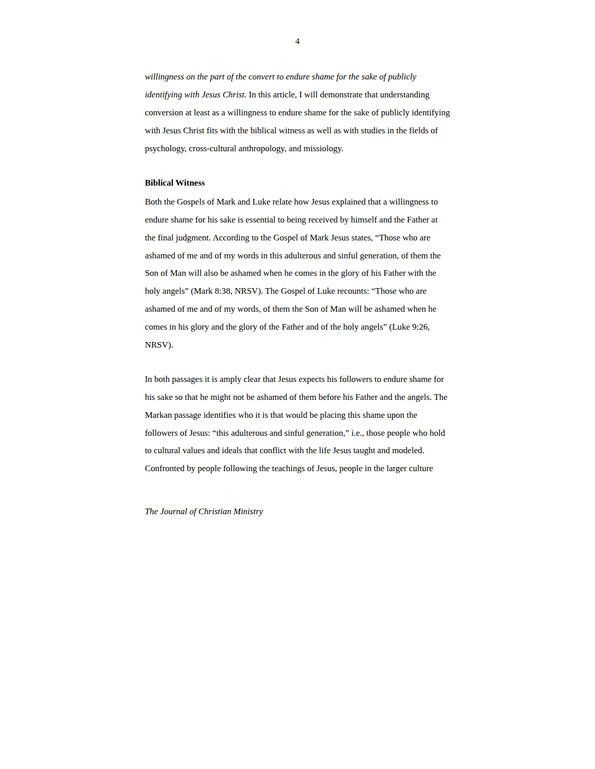4
willingness on the part of the convert to endure shame for the sake of publicly identifying with Jesus Christ. In this article, I will demonstrate that understanding conversion at least as a willingness to endure shame for the sake of publicly identifying with Jesus Christ fits with the biblical witness as well as with studies in the fields of psychology, cross-cultural anthropology, and missiology.
Biblical Witness
Both the Gospels of Mark and Luke relate how Jesus explained that a willingness to endure shame for his sake is essential to being received by himself and the Father at the final judgment. According to the Gospel of Mark Jesus states, “Those who are ashamed of me and of my words in this adulterous and sinful generation, of them the Son of Man will also be ashamed when he comes in the glory of his Father with the holy angels” (Mark 8:38, NRSV). The Gospel of Luke recounts: “Those who are ashamed of me and of my words, of them the Son of Man will be ashamed when he comes in his glory and the glory of the Father and of the holy angels” (Luke 9:26, NRSV).
In both passages it is amply clear that Jesus expects his followers to endure shame for his sake so that he might not be ashamed of them before his Father and the angels. The Markan passage identifies who it is that would be placing this shame upon the followers of Jesus: “this adulterous and sinful generation,” i.e., those people who hold to cultural values and ideals that conflict with the life Jesus taught and modeled. Confronted by people following the teachings of Jesus, people in the larger culture
The Journal of Christian Ministry